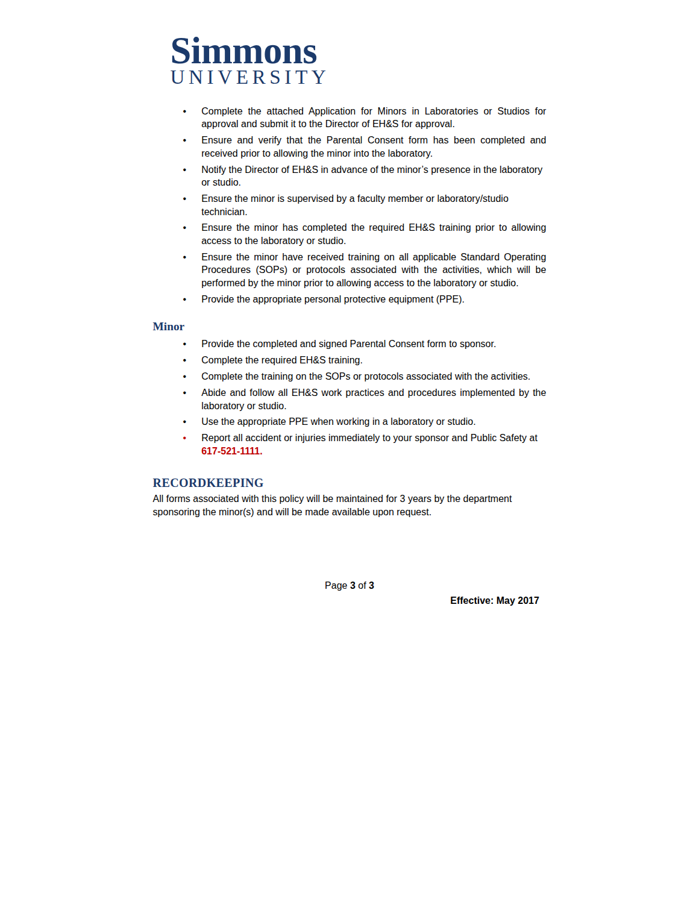Simmons UNIVERSITY
Complete the attached Application for Minors in Laboratories or Studios for approval and submit it to the Director of EH&S for approval.
Ensure and verify that the Parental Consent form has been completed and received prior to allowing the minor into the laboratory.
Notify the Director of EH&S in advance of the minor’s presence in the laboratory or studio.
Ensure the minor is supervised by a faculty member or laboratory/studio technician.
Ensure the minor has completed the required EH&S training prior to allowing access to the laboratory or studio.
Ensure the minor have received training on all applicable Standard Operating Procedures (SOPs) or protocols associated with the activities, which will be performed by the minor prior to allowing access to the laboratory or studio.
Provide the appropriate personal protective equipment (PPE).
Minor
Provide the completed and signed Parental Consent form to sponsor.
Complete the required EH&S training.
Complete the training on the SOPs or protocols associated with the activities.
Abide and follow all EH&S work practices and procedures implemented by the laboratory or studio.
Use the appropriate PPE when working in a laboratory or studio.
Report all accident or injuries immediately to your sponsor and Public Safety at 617-521-1111.
RECORDKEEPING
All forms associated with this policy will be maintained for 3 years by the department sponsoring the minor(s) and will be made available upon request.
Page 3 of 3
Effective: May 2017